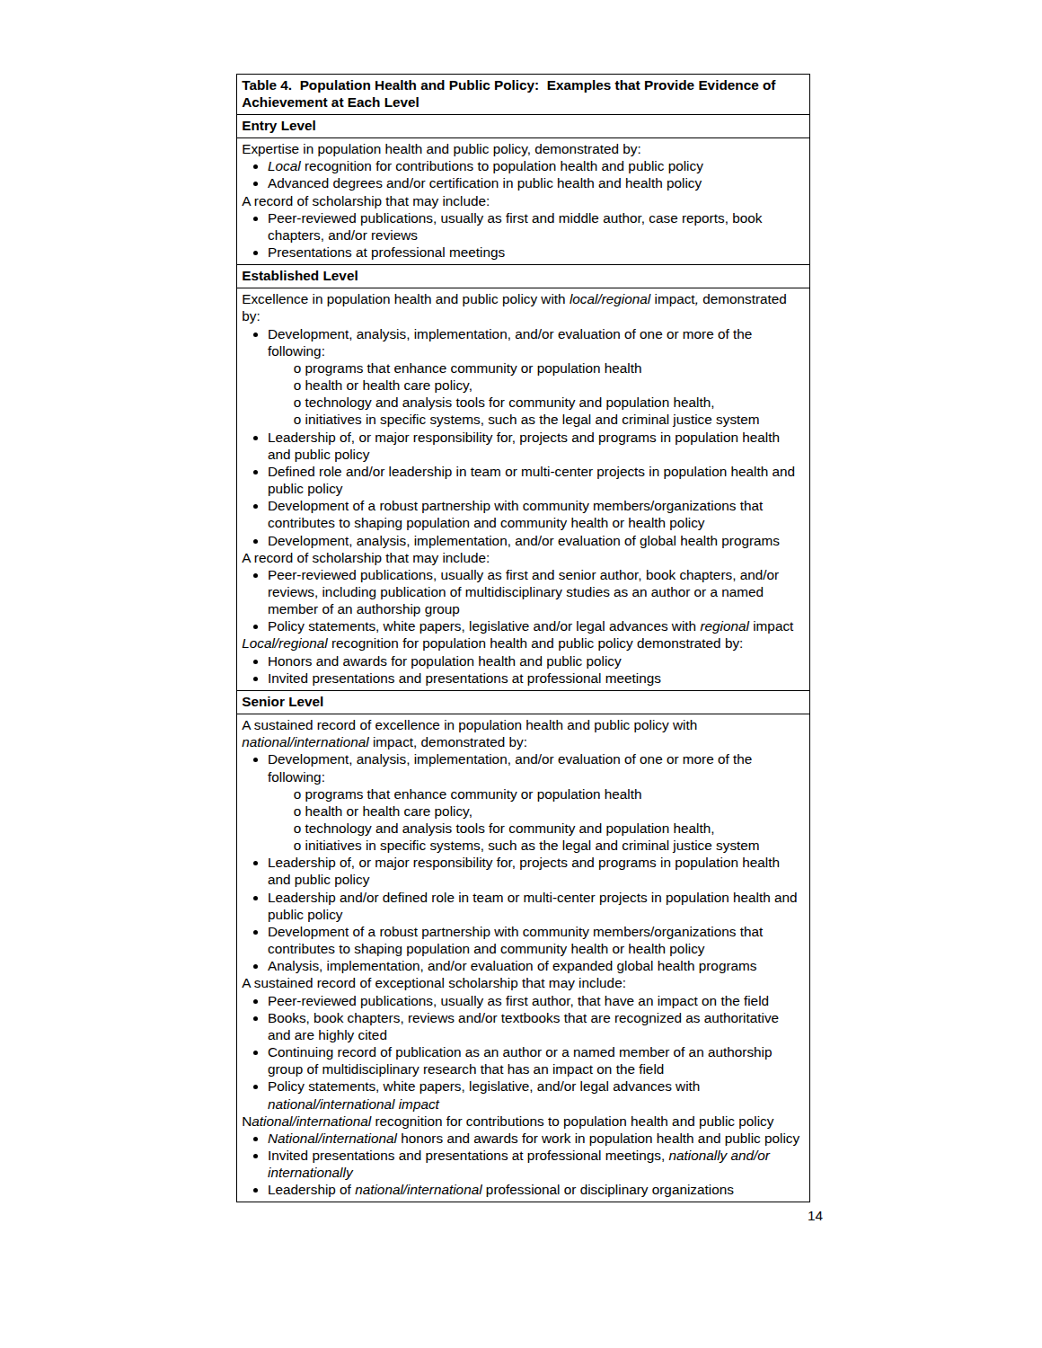| Table 4. Population Health and Public Policy: Examples that Provide Evidence of Achievement at Each Level |
| Entry Level |
| Expertise in population health and public policy, demonstrated by: Local recognition for contributions to population health and public policy Advanced degrees and/or certification in public health and health policy A record of scholarship that may include: Peer-reviewed publications, usually as first and middle author, case reports, book chapters, and/or reviews Presentations at professional meetings |
| Established Level |
| Excellence in population health and public policy with local/regional impact , demonstrated by: Development, analysis, implementation, and/or evaluation of one or more of the following: programs that enhance community or population health health or health care policy, technology and analysis tools for community and population health, initiatives in specific systems, such as the legal and criminal justice system Leadership of, or major responsibility for, projects and programs in population health and public policy Defined role and/or leadership in team or multi-center projects in population health and public policy Development of a robust partnership with community members/organizations that contributes to shaping population and community health or health policy Development, analysis, implementation, and/or evaluation of global health programs A record of scholarship that may include: Peer-reviewed publications, usually as first and senior author, book chapters, and/or reviews, including publication of multidisciplinary studies as an author or a named member of an authorship group Policy statements, white papers, legislative and/or legal advances with regional impact Local/regional recognition for population health and public policy demonstrated by: Honors and awards for population health and public policy Invited presentations and presentations at professional meetings |
| Senior Level |
| A sustained record of excellence in population health and public policy with national/international impact, demonstrated by: Development, analysis, implementation, and/or evaluation of one or more of the following: programs that enhance community or population health health or health care policy, technology and analysis tools for community and population health, initiatives in specific systems, such as the legal and criminal justice system Leadership of, or major responsibility for, projects and programs in population health and public policy Leadership and/or defined role in team or multi-center projects in population health and public policy Development of a robust partnership with community members/organizations that contributes to shaping population and community health or health policy Analysis, implementation, and/or evaluation of expanded global health programs A sustained record of exceptional scholarship that may include: Peer-reviewed publications, usually as first author, that have an impact on the field Books, book chapters, reviews and/or textbooks that are recognized as authoritative and are highly cited Continuing record of publication as an author or a named member of an authorship group of multidisciplinary research that has an impact on the field Policy statements, white papers, legislative, and/or legal advances with national/international impact N ational/international recognition for contributions to population health and public policy National/international honors and awards for work in population health and public policy Invited presentations and presentations at professional meetings, nationally and/or internationally Leadership of national/international professional or disciplinary organizations |
14